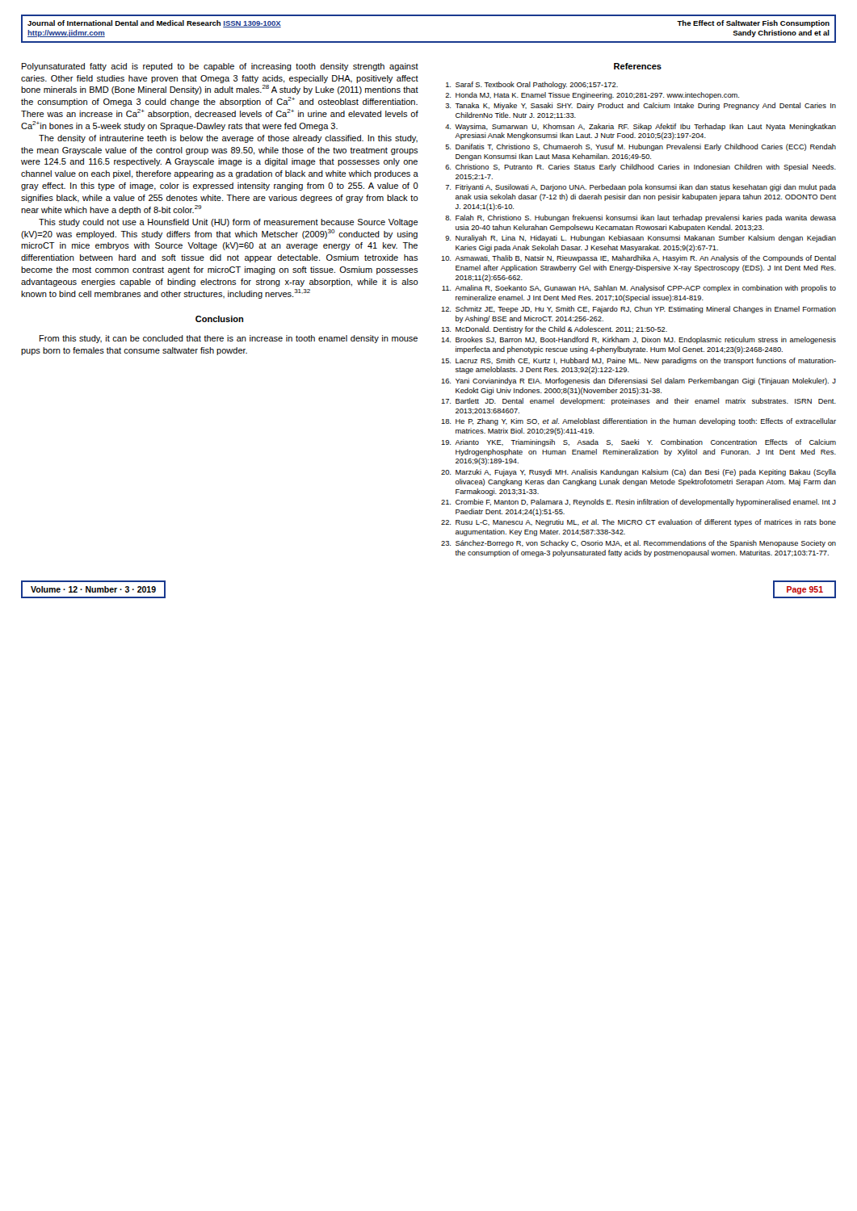| Journal of International Dental and Medical Research ISSN 1309-100X | The Effect of Saltwater Fish Consumption |
| http://www.jidmr.com | Sandy Christiono and et al |
Polyunsaturated fatty acid is reputed to be capable of increasing tooth density strength against caries. Other field studies have proven that Omega 3 fatty acids, especially DHA, positively affect bone minerals in BMD (Bone Mineral Density) in adult males.28 A study by Luke (2011) mentions that the consumption of Omega 3 could change the absorption of Ca2+ and osteoblast differentiation. There was an increase in Ca2+ absorption, decreased levels of Ca2+ in urine and elevated levels of Ca2+in bones in a 5-week study on Spraque-Dawley rats that were fed Omega 3.
The density of intrauterine teeth is below the average of those already classified. In this study, the mean Grayscale value of the control group was 89.50, while those of the two treatment groups were 124.5 and 116.5 respectively. A Grayscale image is a digital image that possesses only one channel value on each pixel, therefore appearing as a gradation of black and white which produces a gray effect. In this type of image, color is expressed intensity ranging from 0 to 255. A value of 0 signifies black, while a value of 255 denotes white. There are various degrees of gray from black to near white which have a depth of 8-bit color.29
This study could not use a Hounsfield Unit (HU) form of measurement because Source Voltage (kV)=20 was employed. This study differs from that which Metscher (2009)30 conducted by using microCT in mice embryos with Source Voltage (kV)=60 at an average energy of 41 kev. The differentiation between hard and soft tissue did not appear detectable. Osmium tetroxide has become the most common contrast agent for microCT imaging on soft tissue. Osmium possesses advantageous energies capable of binding electrons for strong x-ray absorption, while it is also known to bind cell membranes and other structures, including nerves.31,32
Conclusion
From this study, it can be concluded that there is an increase in tooth enamel density in mouse pups born to females that consume saltwater fish powder.
References
Saraf S. Textbook Oral Pathology. 2006;157-172.
Honda MJ, Hata K. Enamel Tissue Engineering. 2010;281-297. www.intechopen.com.
Tanaka K, Miyake Y, Sasaki SHY. Dairy Product and Calcium Intake During Pregnancy And Dental Caries In ChildrenNo Title. Nutr J. 2012;11:33.
Waysima, Sumarwan U, Khomsan A, Zakaria RF. Sikap Afektif Ibu Terhadap Ikan Laut Nyata Meningkatkan Apresiasi Anak Mengkonsumsi Ikan Laut. J Nutr Food. 2010;5(23):197-204.
Danifatis T, Christiono S, Chumaeroh S, Yusuf M. Hubungan Prevalensi Early Childhood Caries (ECC) Rendah Dengan Konsumsi Ikan Laut Masa Kehamilan. 2016;49-50.
Christiono S, Putranto R. Caries Status Early Childhood Caries in Indonesian Children with Spesial Needs. 2015;2:1-7.
Fitriyanti A, Susilowati A, Darjono UNA. Perbedaan pola konsumsi ikan dan status kesehatan gigi dan mulut pada anak usia sekolah dasar (7-12 th) di daerah pesisir dan non pesisir kabupaten jepara tahun 2012. ODONTO Dent J. 2014;1(1):6-10.
Falah R, Christiono S. Hubungan frekuensi konsumsi ikan laut terhadap prevalensi karies pada wanita dewasa usia 20-40 tahun Kelurahan Gempolsewu Kecamatan Rowosari Kabupaten Kendal. 2013;23.
Nuraliyah R, Lina N, Hidayati L. Hubungan Kebiasaan Konsumsi Makanan Sumber Kalsium dengan Kejadian Karies Gigi pada Anak Sekolah Dasar. J Kesehat Masyarakat. 2015;9(2):67-71.
Asmawati, Thalib B, Natsir N, Rieuwpassa IE, Mahardhika A, Hasyim R. An Analysis of the Compounds of Dental Enamel after Application Strawberry Gel with Energy-Dispersive X-ray Spectroscopy (EDS). J Int Dent Med Res. 2018;11(2):656-662.
Amalina R, Soekanto SA, Gunawan HA, Sahlan M. Analysisof CPP-ACP complex in combination with propolis to remineralize enamel. J Int Dent Med Res. 2017;10(Special issue):814-819.
Schmitz JE, Teepe JD, Hu Y, Smith CE, Fajardo RJ, Chun YP. Estimating Mineral Changes in Enamel Formation by Ashing/ BSE and MicroCT. 2014:256-262.
McDonald. Dentistry for the Child & Adolescent. 2011; 21:50-52.
Brookes SJ, Barron MJ, Boot-Handford R, Kirkham J, Dixon MJ. Endoplasmic reticulum stress in amelogenesis imperfecta and phenotypic rescue using 4-phenylbutyrate. Hum Mol Genet. 2014;23(9):2468-2480.
Lacruz RS, Smith CE, Kurtz I, Hubbard MJ, Paine ML. New paradigms on the transport functions of maturation-stage ameloblasts. J Dent Res. 2013;92(2):122-129.
Yani Corvianindya R EIA. Morfogenesis dan Diferensiasi Sel dalam Perkembangan Gigi (Tinjauan Molekuler). J Kedokt Gigi Univ Indones. 2000;8(31)(November 2015):31-38.
Bartlett JD. Dental enamel development: proteinases and their enamel matrix substrates. ISRN Dent. 2013;2013:684607.
He P, Zhang Y, Kim SO, et al. Ameloblast differentiation in the human developing tooth: Effects of extracellular matrices. Matrix Biol. 2010;29(5):411-419.
Arianto YKE, Triaminingsih S, Asada S, Saeki Y. Combination Concentration Effects of Calcium Hydrogenphosphate on Human Enamel Remineralization by Xylitol and Funoran. J Int Dent Med Res. 2016;9(3):189-194.
Marzuki A, Fujaya Y, Rusydi MH. Analisis Kandungan Kalsium (Ca) dan Besi (Fe) pada Kepiting Bakau (Scylla olivacea) Cangkang Keras dan Cangkang Lunak dengan Metode Spektrofotometri Serapan Atom. Maj Farm dan Farmakoogi. 2013;31-33.
Crombie F, Manton D, Palamara J, Reynolds E. Resin infiltration of developmentally hypomineralised enamel. Int J Paediatr Dent. 2014;24(1):51-55.
Rusu L-C, Manescu A, Negrutiu ML, et al. The MICRO CT evaluation of different types of matrices in rats bone augumentation. Key Eng Mater. 2014;587:338-342.
Sánchez-Borrego R, von Schacky C, Osorio MJA, et al. Recommendations of the Spanish Menopause Society on the consumption of omega-3 polyunsaturated fatty acids by postmenopausal women. Maturitas. 2017;103:71-77.
Volume · 12 · Number · 3 · 2019
Page 951